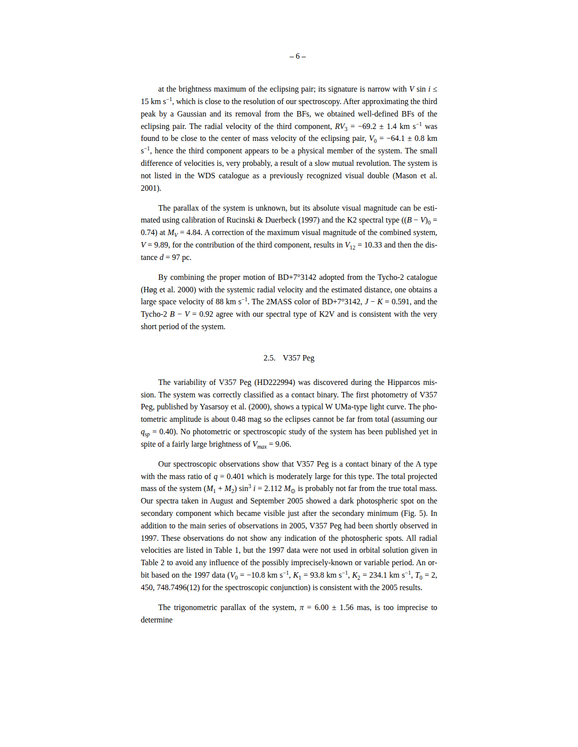– 6 –
at the brightness maximum of the eclipsing pair; its signature is narrow with V sin i ≤ 15 km s−1, which is close to the resolution of our spectroscopy. After approximating the third peak by a Gaussian and its removal from the BFs, we obtained well-defined BFs of the eclipsing pair. The radial velocity of the third component, RV3 = −69.2 ± 1.4 km s−1 was found to be close to the center of mass velocity of the eclipsing pair, V0 = −64.1 ± 0.8 km s−1, hence the third component appears to be a physical member of the system. The small difference of velocities is, very probably, a result of a slow mutual revolution. The system is not listed in the WDS catalogue as a previously recognized visual double (Mason et al. 2001).
The parallax of the system is unknown, but its absolute visual magnitude can be estimated using calibration of Rucinski & Duerbeck (1997) and the K2 spectral type ((B − V)0 = 0.74) at MV = 4.84. A correction of the maximum visual magnitude of the combined system, V = 9.89, for the contribution of the third component, results in V12 = 10.33 and then the distance d = 97 pc.
By combining the proper motion of BD+7°3142 adopted from the Tycho-2 catalogue (Høg et al. 2000) with the systemic radial velocity and the estimated distance, one obtains a large space velocity of 88 km s−1. The 2MASS color of BD+7°3142, J − K = 0.591, and the Tycho-2 B − V = 0.92 agree with our spectral type of K2V and is consistent with the very short period of the system.
2.5. V357 Peg
The variability of V357 Peg (HD222994) was discovered during the Hipparcos mission. The system was correctly classified as a contact binary. The first photometry of V357 Peg, published by Yasarsoy et al. (2000), shows a typical W UMa-type light curve. The photometric amplitude is about 0.48 mag so the eclipses cannot be far from total (assuming our qsp = 0.40). No photometric or spectroscopic study of the system has been published yet in spite of a fairly large brightness of Vmax = 9.06.
Our spectroscopic observations show that V357 Peg is a contact binary of the A type with the mass ratio of q = 0.401 which is moderately large for this type. The total projected mass of the system (M1 + M2) sin3 i = 2.112 M⊙ is probably not far from the true total mass. Our spectra taken in August and September 2005 showed a dark photospheric spot on the secondary component which became visible just after the secondary minimum (Fig. 5). In addition to the main series of observations in 2005, V357 Peg had been shortly observed in 1997. These observations do not show any indication of the photospheric spots. All radial velocities are listed in Table 1, but the 1997 data were not used in orbital solution given in Table 2 to avoid any influence of the possibly imprecisely-known or variable period. An orbit based on the 1997 data (V0 = −10.8 km s−1, K1 = 93.8 km s−1, K2 = 234.1 km s−1, T0 = 2, 450, 748.7496(12) for the spectroscopic conjunction) is consistent with the 2005 results.
The trigonometric parallax of the system, π = 6.00 ± 1.56 mas, is too imprecise to determine